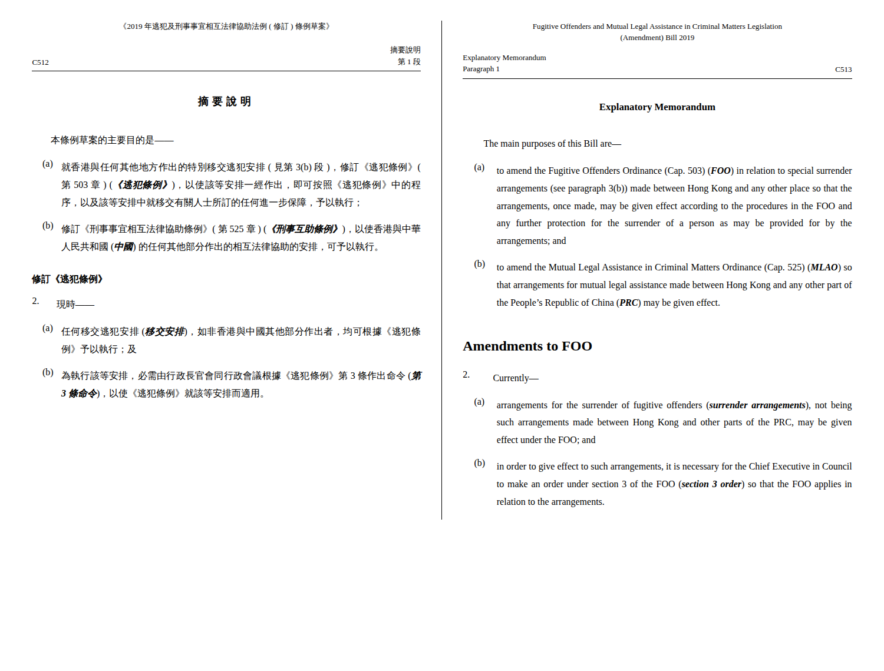《2019 年逃犯及刑事事宜相互法律協助法例 ( 修訂 ) 條例草案》
C512
摘要說明
第 1 段
摘要說明
本條例草案的主要目的是——
(a)
就香港與任何其他地方作出的特別移交逃犯安排 ( 見第 3(b) 段 )，修訂《逃犯條例》( 第 503 章 ) (《逃犯條例》)，以使該等安排一經作出，即可按照《逃犯條例》中的程序，以及該等安排中就移交有關人士所訂的任何進一步保障，予以執行；
(b)
修訂《刑事事宜相互法律協助條例》( 第 525 章 ) (《刑事互助條例》)，以使香港與中華人民共和國 (中國) 的任何其他部分作出的相互法律協助的安排，可予以執行。
修訂《逃犯條例》
2.
現時——
(a)
任何移交逃犯安排 (移交安排)，如非香港與中國其他部分作出者，均可根據《逃犯條例》予以執行；及
(b)
為執行該等安排，必需由行政長官會同行政會議根據《逃犯條例》第 3 條作出命令 (第 3 條命令)，以使《逃犯條例》就該等安排而適用。
Fugitive Offenders and Mutual Legal Assistance in Criminal Matters Legislation
(Amendment) Bill 2019
Explanatory Memorandum
Paragraph 1
C513
Explanatory Memorandum
The main purposes of this Bill are—
(a)
to amend the Fugitive Offenders Ordinance (Cap. 503) (FOO) in relation to special surrender arrangements (see paragraph 3(b)) made between Hong Kong and any other place so that the arrangements, once made, may be given effect according to the procedures in the FOO and any further protection for the surrender of a person as may be provided for by the arrangements; and
(b)
to amend the Mutual Legal Assistance in Criminal Matters Ordinance (Cap. 525) (MLAO) so that arrangements for mutual legal assistance made between Hong Kong and any other part of the People’s Republic of China (PRC) may be given effect.
Amendments to FOO
2.
Currently—
(a)
arrangements for the surrender of fugitive offenders (surrender arrangements), not being such arrangements made between Hong Kong and other parts of the PRC, may be given effect under the FOO; and
(b)
in order to give effect to such arrangements, it is necessary for the Chief Executive in Council to make an order under section 3 of the FOO (section 3 order) so that the FOO applies in relation to the arrangements.